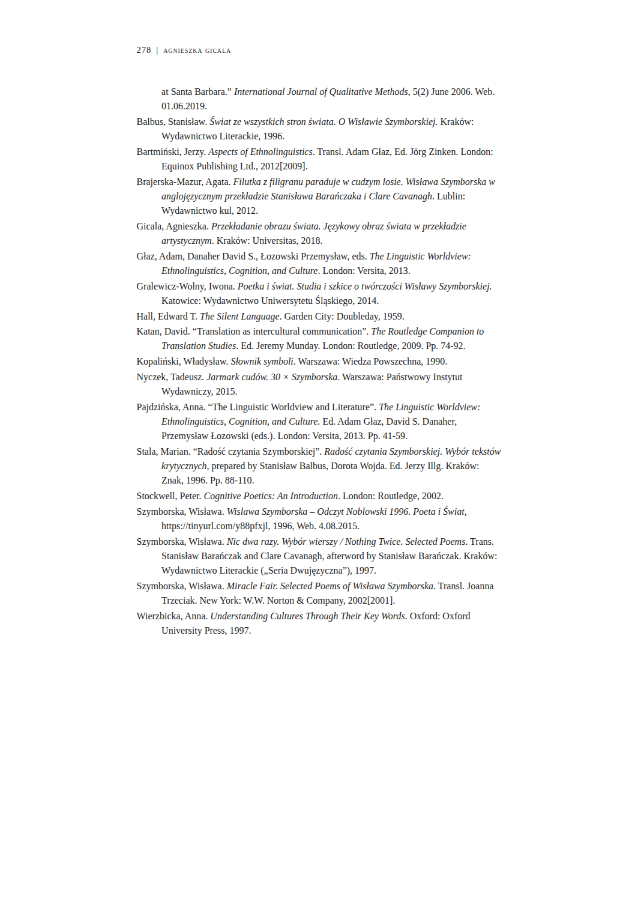278|agnieszka gicala
at Santa Barbara.” International Journal of Qualitative Methods, 5(2) June 2006. Web. 01.06.2019.
Balbus, Stanisław. Świat ze wszystkich stron świata. O Wisławie Szymborskiej. Kraków: Wydawnictwo Literackie, 1996.
Bartmiński, Jerzy. Aspects of Ethnolinguistics. Transl. Adam Głaz, Ed. Jörg Zinken. London: Equinox Publishing Ltd., 2012[2009].
Brajerska-Mazur, Agata. Filutka z filigranu paraduje w cudzym losie. Wisława Szymborska w anglojęzycznym przekładzie Stanisława Barańczaka i Clare Cavanagh. Lublin: Wydawnictwo kul, 2012.
Gicala, Agnieszka. Przekładanie obrazu świata. Językowy obraz świata w przekładzie artystycznym. Kraków: Universitas, 2018.
Głaz, Adam, Danaher David S., Łozowski Przemysław, eds. The Linguistic Worldview: Ethnolinguistics, Cognition, and Culture. London: Versita, 2013.
Gralewicz-Wolny, Iwona. Poetka i świat. Studia i szkice o twórczości Wisławy Szymborskiej. Katowice: Wydawnictwo Uniwersytetu Śląskiego, 2014.
Hall, Edward T. The Silent Language. Garden City: Doubleday, 1959.
Katan, David. “Translation as intercultural communication”. The Routledge Companion to Translation Studies. Ed. Jeremy Munday. London: Routledge, 2009. Pp. 74-92.
Kopaliński, Władysław. Słownik symboli. Warszawa: Wiedza Powszechna, 1990.
Nyczek, Tadeusz. Jarmark cudów. 30 × Szymborska. Warszawa: Państwowy Instytut Wydawniczy, 2015.
Pajdzińska, Anna. “The Linguistic Worldview and Literature”. The Linguistic Worldview: Ethnolinguistics, Cognition, and Culture. Ed. Adam Głaz, David S. Danaher, Przemysław Łozowski (eds.). London: Versita, 2013. Pp. 41-59.
Stala, Marian. “Radość czytania Szymborskiej”. Radość czytania Szymborskiej. Wybór tekstów krytycznych, prepared by Stanisław Balbus, Dorota Wojda. Ed. Jerzy Illg. Kraków: Znak, 1996. Pp. 88-110.
Stockwell, Peter. Cognitive Poetics: An Introduction. London: Routledge, 2002.
Szymborska, Wisława. Wislawa Szymborska – Odczyt Noblowski 1996. Poeta i Świat, https://tinyurl.com/y88pfxjl, 1996, Web. 4.08.2015.
Szymborska, Wisława. Nic dwa razy. Wybór wierszy / Nothing Twice. Selected Poems. Trans. Stanisław Barańczak and Clare Cavanagh, afterword by Stanisław Barańczak. Kraków: Wydawnictwo Literackie („Seria Dwujęzyczna”), 1997.
Szymborska, Wisława. Miracle Fair. Selected Poems of Wisława Szymborska. Transl. Joanna Trzeciak. New York: W.W. Norton & Company, 2002[2001].
Wierzbicka, Anna. Understanding Cultures Through Their Key Words. Oxford: Oxford University Press, 1997.